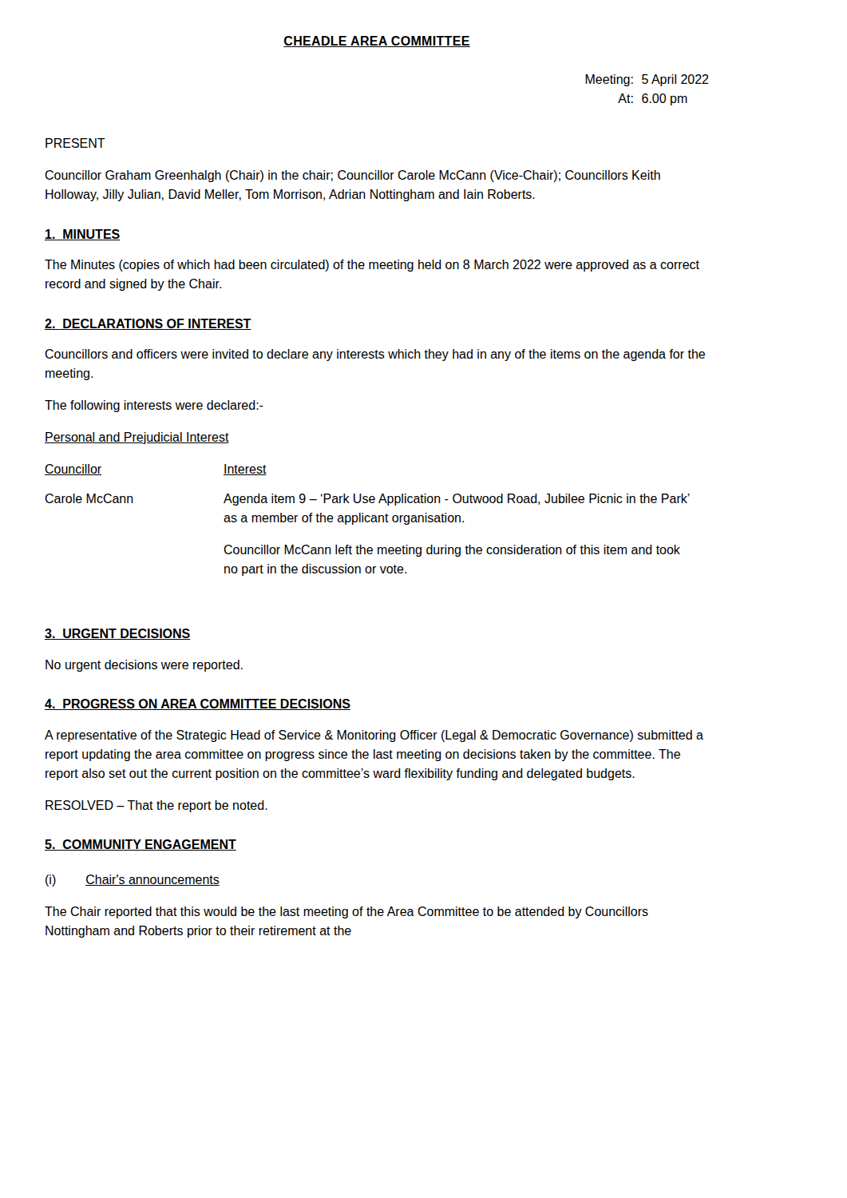CHEADLE AREA COMMITTEE
| Meeting: | 5 April 2022 |
| At: | 6.00 pm |
PRESENT
Councillor Graham Greenhalgh (Chair) in the chair; Councillor Carole McCann (Vice-Chair); Councillors Keith Holloway, Jilly Julian, David Meller, Tom Morrison, Adrian Nottingham and Iain Roberts.
1. MINUTES
The Minutes (copies of which had been circulated) of the meeting held on 8 March 2022 were approved as a correct record and signed by the Chair.
2. DECLARATIONS OF INTEREST
Councillors and officers were invited to declare any interests which they had in any of the items on the agenda for the meeting.
The following interests were declared:-
Personal and Prejudicial Interest
| Councillor | Interest |
| --- | --- |
| Carole McCann | Agenda item 9 – ‘Park Use Application - Outwood Road, Jubilee Picnic in the Park’ as a member of the applicant organisation. Councillor McCann left the meeting during the consideration of this item and took no part in the discussion or vote. |
3. URGENT DECISIONS
No urgent decisions were reported.
4. PROGRESS ON AREA COMMITTEE DECISIONS
A representative of the Strategic Head of Service & Monitoring Officer (Legal & Democratic Governance) submitted a report updating the area committee on progress since the last meeting on decisions taken by the committee. The report also set out the current position on the committee’s ward flexibility funding and delegated budgets.
RESOLVED – That the report be noted.
5. COMMUNITY ENGAGEMENT
(i)
Chair's announcements
The Chair reported that this would be the last meeting of the Area Committee to be attended by Councillors Nottingham and Roberts prior to their retirement at the